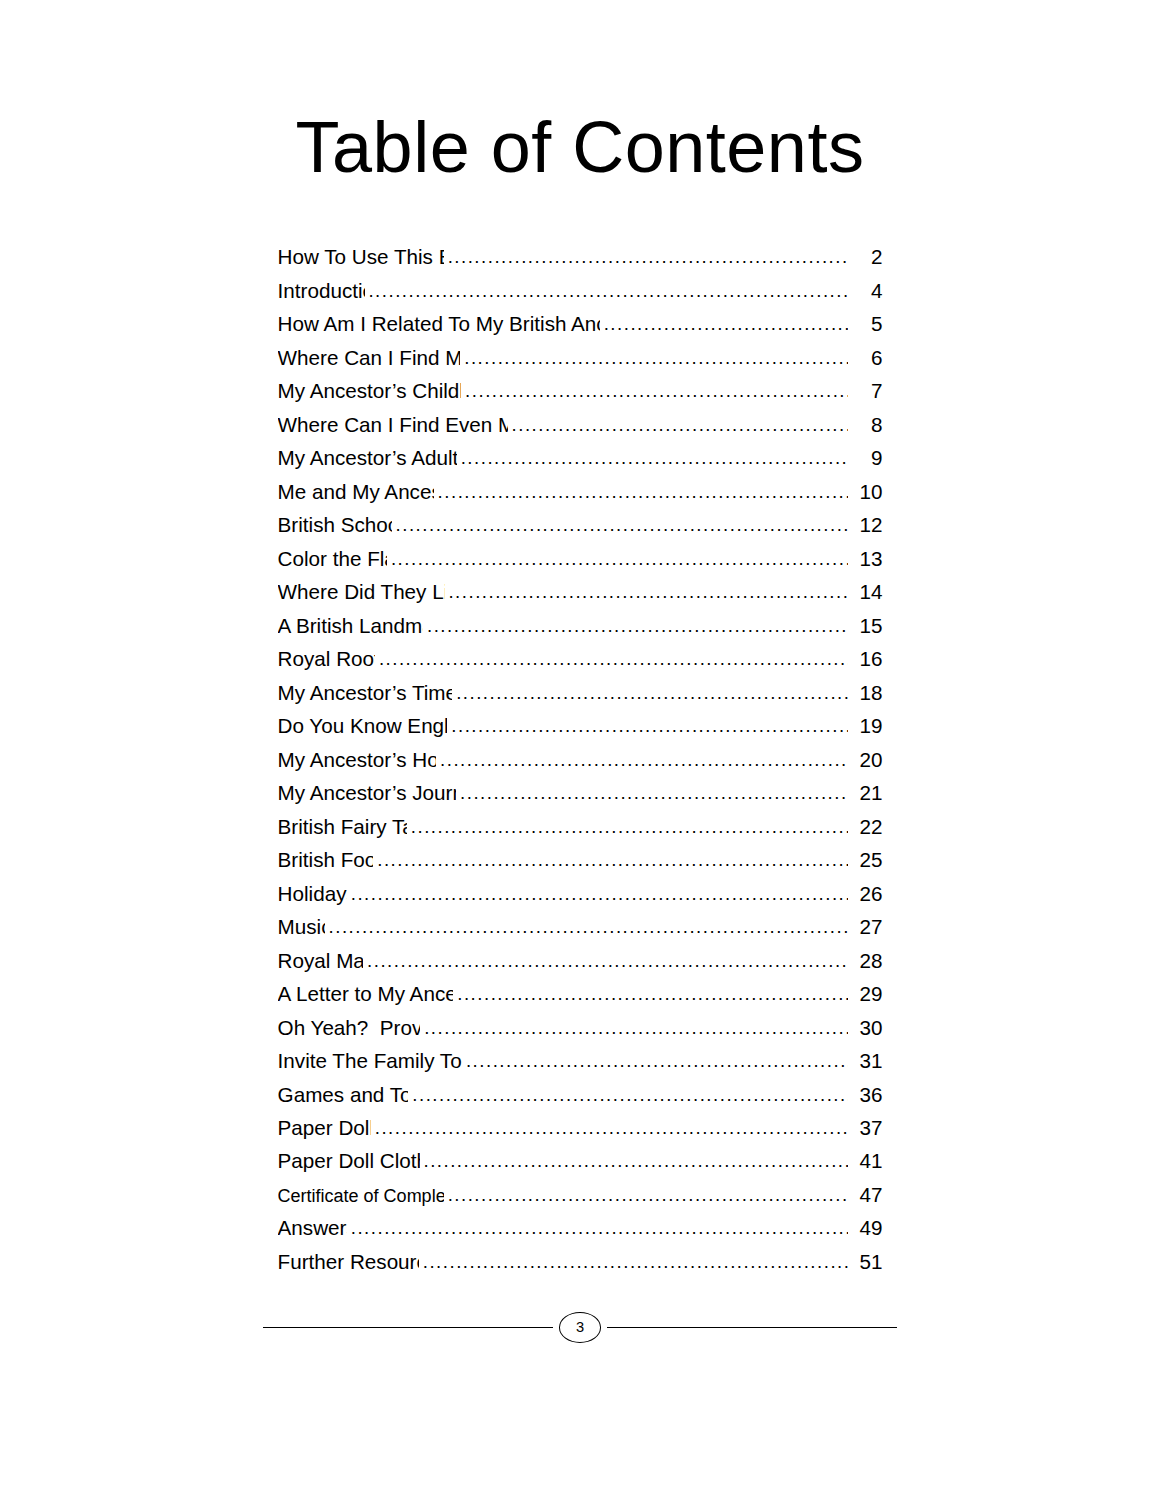Table of Contents
How To Use This Book........................................................................... 2
Introduction......................................................................................... 4
How Am I Related To My British Ancestors?............................................. 5
Where Can I Find More?....................................................................... 6
My Ancestor’s Childhood....................................................................... 7
Where Can I Find Even More?............................................................. 8
My Ancestor’s Adult Life....................................................................... 9
Me and My Ancestor.......................................................................... 10
British Schools................................................................................. 12
Color the Flag................................................................................. 13
Where Did They Live?......................................................................... 14
A British Landmark........................................................................... 15
Royal Roots................................................................................. 16
My Ancestor’s Timeline....................................................................... 18
Do You Know English?......................................................................... 19
My Ancestor’s Home......................................................................... 20
My Ancestor’s Journeys....................................................................... 21
British Fairy Tale............................................................................. 22
British Food................................................................................. 25
Holidays..................................................................................... 26
Music......................................................................................... 27
Royal Mail................................................................................. 28
A Letter to My Ancestor....................................................................... 29
Oh Yeah? Prove It............................................................................. 30
Invite The Family To Tea..................................................................... 31
Games and Toys............................................................................. 36
Paper Dolls................................................................................. 37
Paper Doll Clothes............................................................................. 41
Certificate of Completion....................................................................... 47
Answers..................................................................................... 49
Further Resources............................................................................. 51
3